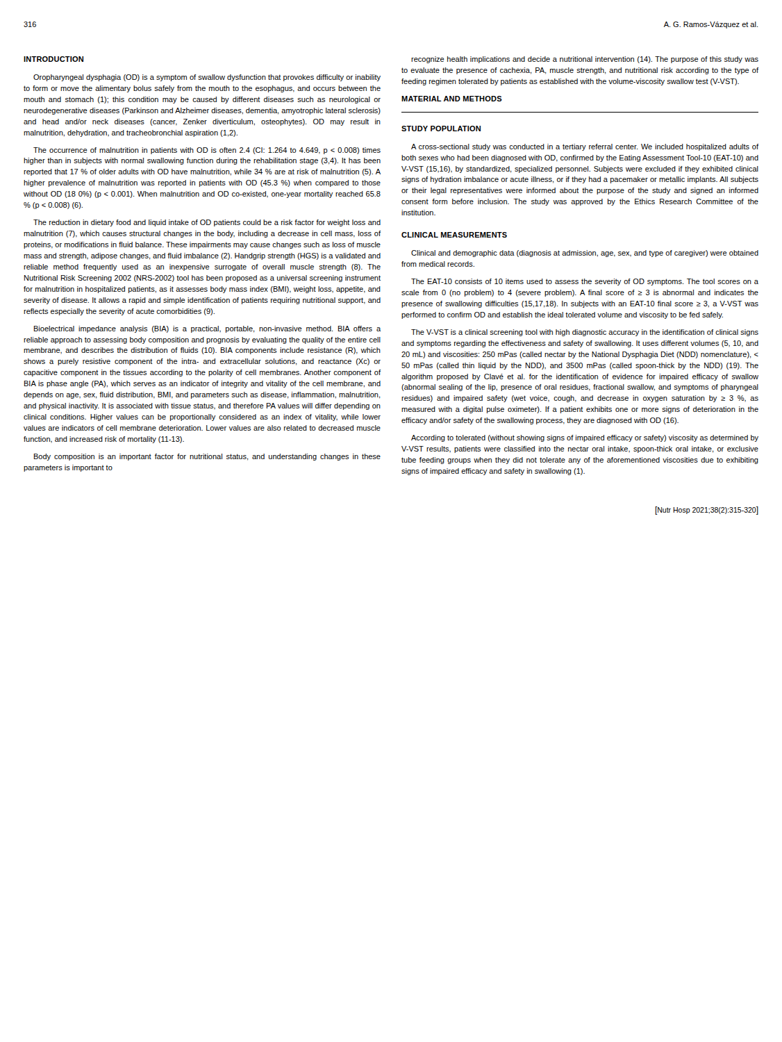316 A. G. Ramos-Vázquez et al.
Introduction
Oropharyngeal dysphagia (OD) is a symptom of swallow dysfunction that provokes difficulty or inability to form or move the alimentary bolus safely from the mouth to the esophagus, and occurs between the mouth and stomach (1); this condition may be caused by different diseases such as neurological or neurodegenerative diseases (Parkinson and Alzheimer diseases, dementia, amyotrophic lateral sclerosis) and head and/or neck diseases (cancer, Zenker diverticulum, osteophytes). OD may result in malnutrition, dehydration, and tracheobronchial aspiration (1,2).
The occurrence of malnutrition in patients with OD is often 2.4 (CI: 1.264 to 4.649, p < 0.008) times higher than in subjects with normal swallowing function during the rehabilitation stage (3,4). It has been reported that 17 % of older adults with OD have malnutrition, while 34 % are at risk of malnutrition (5). A higher prevalence of malnutrition was reported in patients with OD (45.3 %) when compared to those without OD (18 0%) (p < 0.001). When malnutrition and OD co-existed, one-year mortality reached 65.8 % (p < 0.008) (6).
The reduction in dietary food and liquid intake of OD patients could be a risk factor for weight loss and malnutrition (7), which causes structural changes in the body, including a decrease in cell mass, loss of proteins, or modifications in fluid balance. These impairments may cause changes such as loss of muscle mass and strength, adipose changes, and fluid imbalance (2). Handgrip strength (HGS) is a validated and reliable method frequently used as an inexpensive surrogate of overall muscle strength (8). The Nutritional Risk Screening 2002 (NRS-2002) tool has been proposed as a universal screening instrument for malnutrition in hospitalized patients, as it assesses body mass index (BMI), weight loss, appetite, and severity of disease. It allows a rapid and simple identification of patients requiring nutritional support, and reflects especially the severity of acute comorbidities (9).
Bioelectrical impedance analysis (BIA) is a practical, portable, non-invasive method. BIA offers a reliable approach to assessing body composition and prognosis by evaluating the quality of the entire cell membrane, and describes the distribution of fluids (10). BIA components include resistance (R), which shows a purely resistive component of the intra- and extracellular solutions, and reactance (Xc) or capacitive component in the tissues according to the polarity of cell membranes. Another component of BIA is phase angle (PA), which serves as an indicator of integrity and vitality of the cell membrane, and depends on age, sex, fluid distribution, BMI, and parameters such as disease, inflammation, malnutrition, and physical inactivity. It is associated with tissue status, and therefore PA values will differ depending on clinical conditions. Higher values can be proportionally considered as an index of vitality, while lower values are indicators of cell membrane deterioration. Lower values are also related to decreased muscle function, and increased risk of mortality (11-13).
Body composition is an important factor for nutritional status, and understanding changes in these parameters is important to
recognize health implications and decide a nutritional intervention (14). The purpose of this study was to evaluate the presence of cachexia, PA, muscle strength, and nutritional risk according to the type of feeding regimen tolerated by patients as established with the volume-viscosity swallow test (V-VST).
Material and methods
Study population
A cross-sectional study was conducted in a tertiary referral center. We included hospitalized adults of both sexes who had been diagnosed with OD, confirmed by the Eating Assessment Tool-10 (EAT-10) and V-VST (15,16), by standardized, specialized personnel. Subjects were excluded if they exhibited clinical signs of hydration imbalance or acute illness, or if they had a pacemaker or metallic implants. All subjects or their legal representatives were informed about the purpose of the study and signed an informed consent form before inclusion. The study was approved by the Ethics Research Committee of the institution.
Clinical measurements
Clinical and demographic data (diagnosis at admission, age, sex, and type of caregiver) were obtained from medical records.
The EAT-10 consists of 10 items used to assess the severity of OD symptoms. The tool scores on a scale from 0 (no problem) to 4 (severe problem). A final score of ≥ 3 is abnormal and indicates the presence of swallowing difficulties (15,17,18). In subjects with an EAT-10 final score ≥ 3, a V-VST was performed to confirm OD and establish the ideal tolerated volume and viscosity to be fed safely.
The V-VST is a clinical screening tool with high diagnostic accuracy in the identification of clinical signs and symptoms regarding the effectiveness and safety of swallowing. It uses different volumes (5, 10, and 20 mL) and viscosities: 250 mPas (called nectar by the National Dysphagia Diet (NDD) nomenclature), < 50 mPas (called thin liquid by the NDD), and 3500 mPas (called spoon-thick by the NDD) (19). The algorithm proposed by Clavé et al. for the identification of evidence for impaired efficacy of swallow (abnormal sealing of the lip, presence of oral residues, fractional swallow, and symptoms of pharyngeal residues) and impaired safety (wet voice, cough, and decrease in oxygen saturation by ≥ 3 %, as measured with a digital pulse oximeter). If a patient exhibits one or more signs of deterioration in the efficacy and/or safety of the swallowing process, they are diagnosed with OD (16).
According to tolerated (without showing signs of impaired efficacy or safety) viscosity as determined by V-VST results, patients were classified into the nectar oral intake, spoon-thick oral intake, or exclusive tube feeding groups when they did not tolerate any of the aforementioned viscosities due to exhibiting signs of impaired efficacy and safety in swallowing (1).
[Nutr Hosp 2021;38(2):315-320]